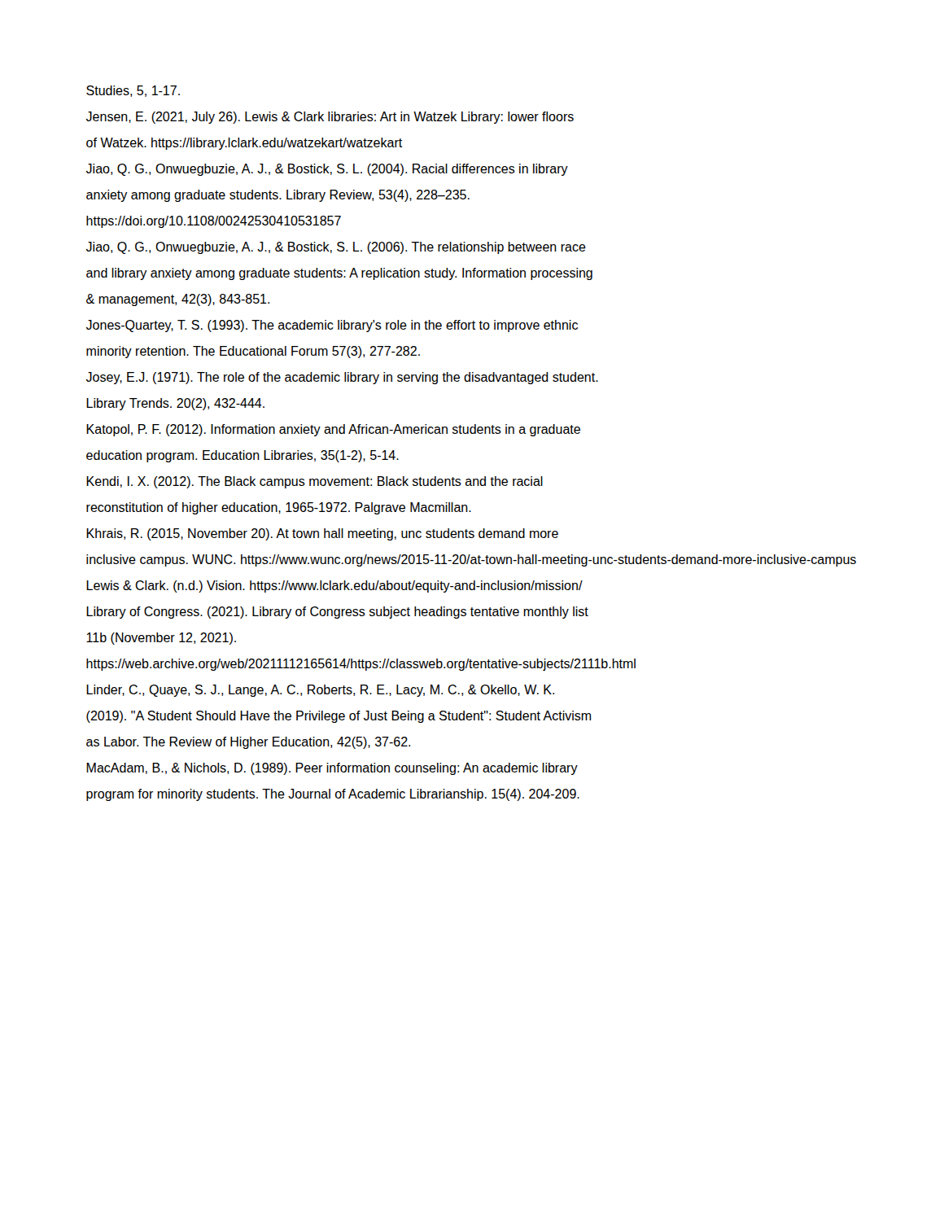Studies, 5, 1-17.
Jensen, E. (2021, July 26). Lewis & Clark libraries: Art in Watzek Library: lower floors
of Watzek. https://library.lclark.edu/watzekart/watzekart
Jiao, Q. G., Onwuegbuzie, A. J., & Bostick, S. L. (2004). Racial differences in library
anxiety among graduate students. Library Review, 53(4), 228–235.
https://doi.org/10.1108/00242530410531857
Jiao, Q. G., Onwuegbuzie, A. J., & Bostick, S. L. (2006). The relationship between race
and library anxiety among graduate students: A replication study. Information processing
& management, 42(3), 843-851.
Jones-Quartey, T. S. (1993). The academic library's role in the effort to improve ethnic
minority retention. The Educational Forum 57(3), 277-282.
Josey, E.J. (1971). The role of the academic library in serving the disadvantaged student.
Library Trends. 20(2), 432-444.
Katopol, P. F. (2012). Information anxiety and African-American students in a graduate
education program. Education Libraries, 35(1-2), 5-14.
Kendi, I. X. (2012). The Black campus movement: Black students and the racial
reconstitution of higher education, 1965-1972. Palgrave Macmillan.
Khrais, R. (2015, November 20). At town hall meeting, unc students demand more
inclusive campus. WUNC. https://www.wunc.org/news/2015-11-20/at-town-hall‐meeting-unc-students-demand-more-inclusive-campus
Lewis & Clark. (n.d.) Vision. https://www.lclark.edu/about/equity-and-inclusion/mission/
Library of Congress. (2021). Library of Congress subject headings tentative monthly list
11b (November 12, 2021).
https://web.archive.org/web/20211112165614/https://classweb.org/tentative‐subjects/2111b.html
Linder, C., Quaye, S. J., Lange, A. C., Roberts, R. E., Lacy, M. C., & Okello, W. K.
(2019). "A Student Should Have the Privilege of Just Being a Student": Student Activism
as Labor. The Review of Higher Education, 42(5), 37-62.
MacAdam, B., & Nichols, D. (1989). Peer information counseling: An academic library
program for minority students. The Journal of Academic Librarianship. 15(4). 204-209.